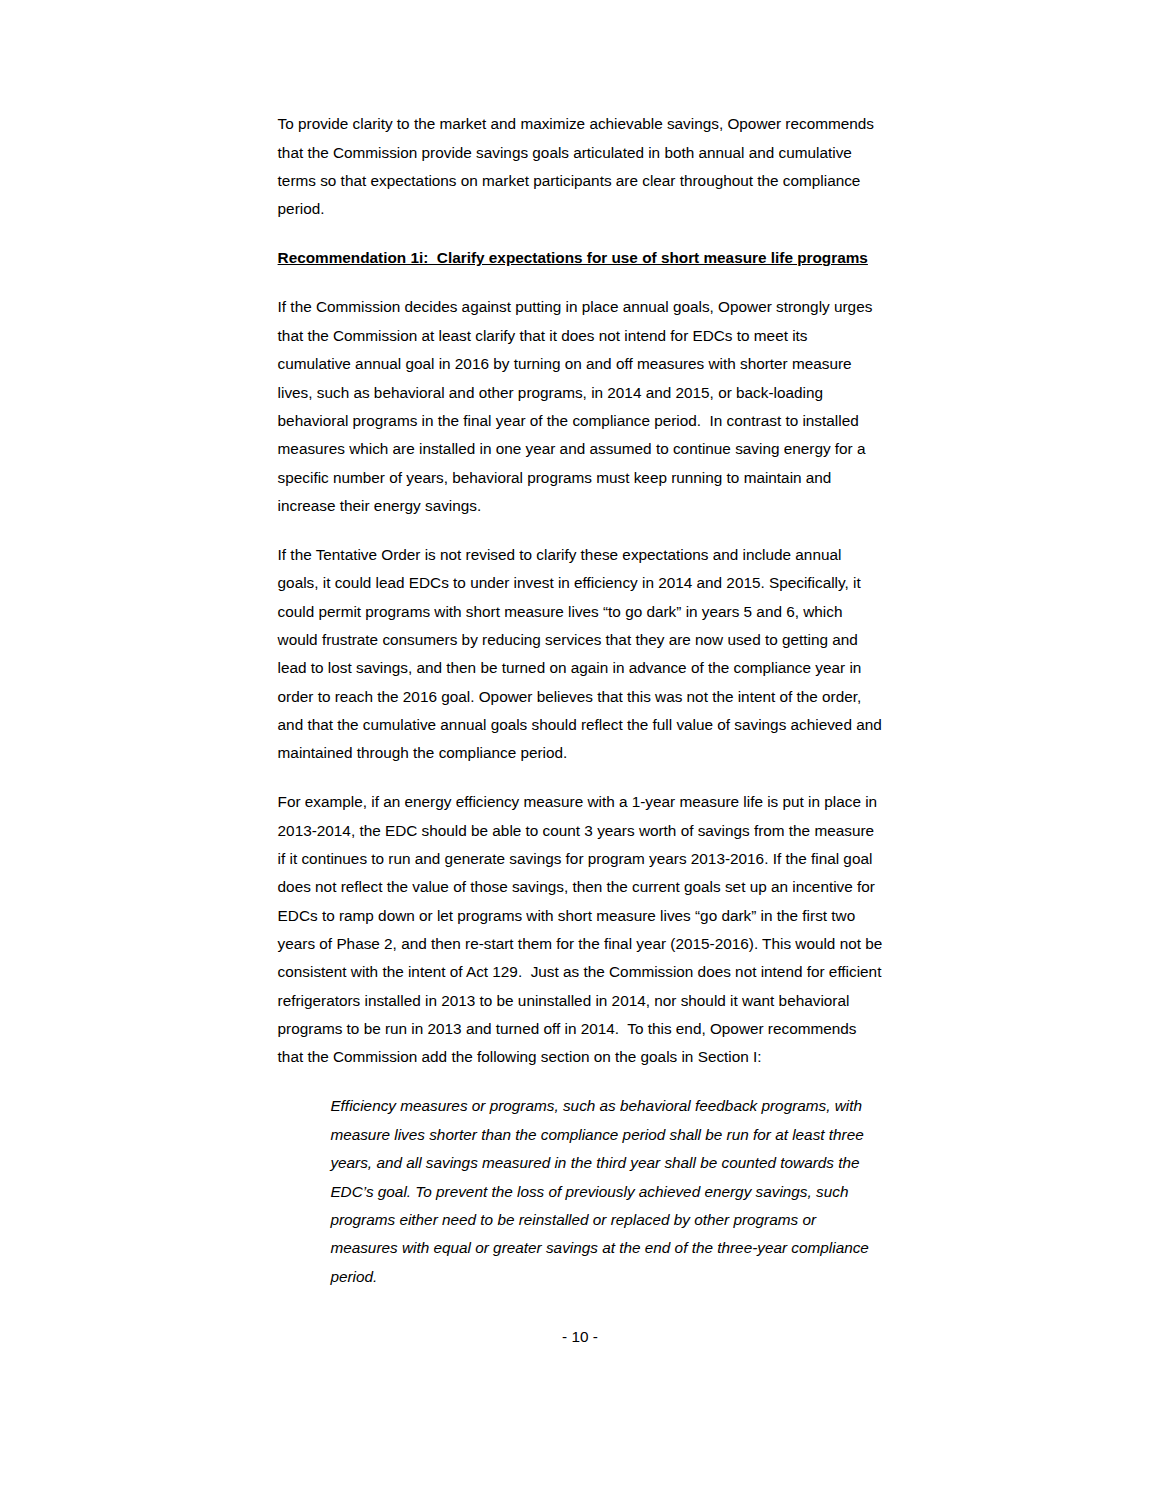To provide clarity to the market and maximize achievable savings, Opower recommends that the Commission provide savings goals articulated in both annual and cumulative terms so that expectations on market participants are clear throughout the compliance period.
Recommendation 1i: Clarify expectations for use of short measure life programs
If the Commission decides against putting in place annual goals, Opower strongly urges that the Commission at least clarify that it does not intend for EDCs to meet its cumulative annual goal in 2016 by turning on and off measures with shorter measure lives, such as behavioral and other programs, in 2014 and 2015, or back-loading behavioral programs in the final year of the compliance period. In contrast to installed measures which are installed in one year and assumed to continue saving energy for a specific number of years, behavioral programs must keep running to maintain and increase their energy savings.
If the Tentative Order is not revised to clarify these expectations and include annual goals, it could lead EDCs to under invest in efficiency in 2014 and 2015. Specifically, it could permit programs with short measure lives “to go dark” in years 5 and 6, which would frustrate consumers by reducing services that they are now used to getting and lead to lost savings, and then be turned on again in advance of the compliance year in order to reach the 2016 goal. Opower believes that this was not the intent of the order, and that the cumulative annual goals should reflect the full value of savings achieved and maintained through the compliance period.
For example, if an energy efficiency measure with a 1-year measure life is put in place in 2013-2014, the EDC should be able to count 3 years worth of savings from the measure if it continues to run and generate savings for program years 2013-2016. If the final goal does not reflect the value of those savings, then the current goals set up an incentive for EDCs to ramp down or let programs with short measure lives “go dark” in the first two years of Phase 2, and then re-start them for the final year (2015-2016). This would not be consistent with the intent of Act 129. Just as the Commission does not intend for efficient refrigerators installed in 2013 to be uninstalled in 2014, nor should it want behavioral programs to be run in 2013 and turned off in 2014. To this end, Opower recommends that the Commission add the following section on the goals in Section I:
Efficiency measures or programs, such as behavioral feedback programs, with measure lives shorter than the compliance period shall be run for at least three years, and all savings measured in the third year shall be counted towards the EDC’s goal. To prevent the loss of previously achieved energy savings, such programs either need to be reinstalled or replaced by other programs or measures with equal or greater savings at the end of the three-year compliance period.
- 10 -